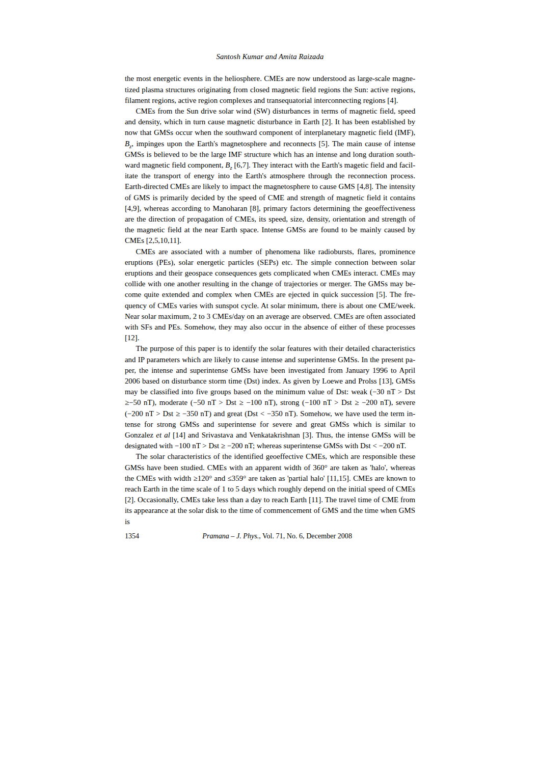Santosh Kumar and Amita Raizada
the most energetic events in the heliosphere. CMEs are now understood as large-scale magnetized plasma structures originating from closed magnetic field regions the Sun: active regions, filament regions, active region complexes and transequatorial interconnecting regions [4].
CMEs from the Sun drive solar wind (SW) disturbances in terms of magnetic field, speed and density, which in turn cause magnetic disturbance in Earth [2]. It has been established by now that GMSs occur when the southward component of interplanetary magnetic field (IMF), Bz, impinges upon the Earth's magnetosphere and reconnects [5]. The main cause of intense GMSs is believed to be the large IMF structure which has an intense and long duration southward magnetic field component, Bz [6,7]. They interact with the Earth's magetic field and facilitate the transport of energy into the Earth's atmosphere through the reconnection process. Earth-directed CMEs are likely to impact the magnetosphere to cause GMS [4,8]. The intensity of GMS is primarily decided by the speed of CME and strength of magnetic field it contains [4,9], whereas according to Manoharan [8], primary factors determining the geoeffectiveness are the direction of propagation of CMEs, its speed, size, density, orientation and strength of the magnetic field at the near Earth space. Intense GMSs are found to be mainly caused by CMEs [2,5,10,11].
CMEs are associated with a number of phenomena like radiobursts, flares, prominence eruptions (PEs), solar energetic particles (SEPs) etc. The simple connection between solar eruptions and their geospace consequences gets complicated when CMEs interact. CMEs may collide with one another resulting in the change of trajectories or merger. The GMSs may become quite extended and complex when CMEs are ejected in quick succession [5]. The frequency of CMEs varies with sunspot cycle. At solar minimum, there is about one CME/week. Near solar maximum, 2 to 3 CMEs/day on an average are observed. CMEs are often associated with SFs and PEs. Somehow, they may also occur in the absence of either of these processes [12].
The purpose of this paper is to identify the solar features with their detailed characteristics and IP parameters which are likely to cause intense and superintense GMSs. In the present paper, the intense and superintense GMSs have been investigated from January 1996 to April 2006 based on disturbance storm time (Dst) index. As given by Loewe and Prolss [13], GMSs may be classified into five groups based on the minimum value of Dst: weak (−30 nT > Dst ≥−50 nT), moderate (−50 nT > Dst ≥ −100 nT), strong (−100 nT > Dst ≥ −200 nT), severe (−200 nT > Dst ≥ −350 nT) and great (Dst < −350 nT). Somehow, we have used the term intense for strong GMSs and superintense for severe and great GMSs which is similar to Gonzalez et al [14] and Srivastava and Venkatakrishnan [3]. Thus, the intense GMSs will be designated with −100 nT > Dst ≥ −200 nT; whereas superintense GMSs with Dst < −200 nT.
The solar characteristics of the identified geoeffective CMEs, which are responsible these GMSs have been studied. CMEs with an apparent width of 360° are taken as 'halo', whereas the CMEs with width ≥120° and ≤359° are taken as 'partial halo' [11,15]. CMEs are known to reach Earth in the time scale of 1 to 5 days which roughly depend on the initial speed of CMEs [2]. Occasionally, CMEs take less than a day to reach Earth [11]. The travel time of CME from its appearance at the solar disk to the time of commencement of GMS and the time when GMS is
1354
Pramana – J. Phys., Vol. 71, No. 6, December 2008